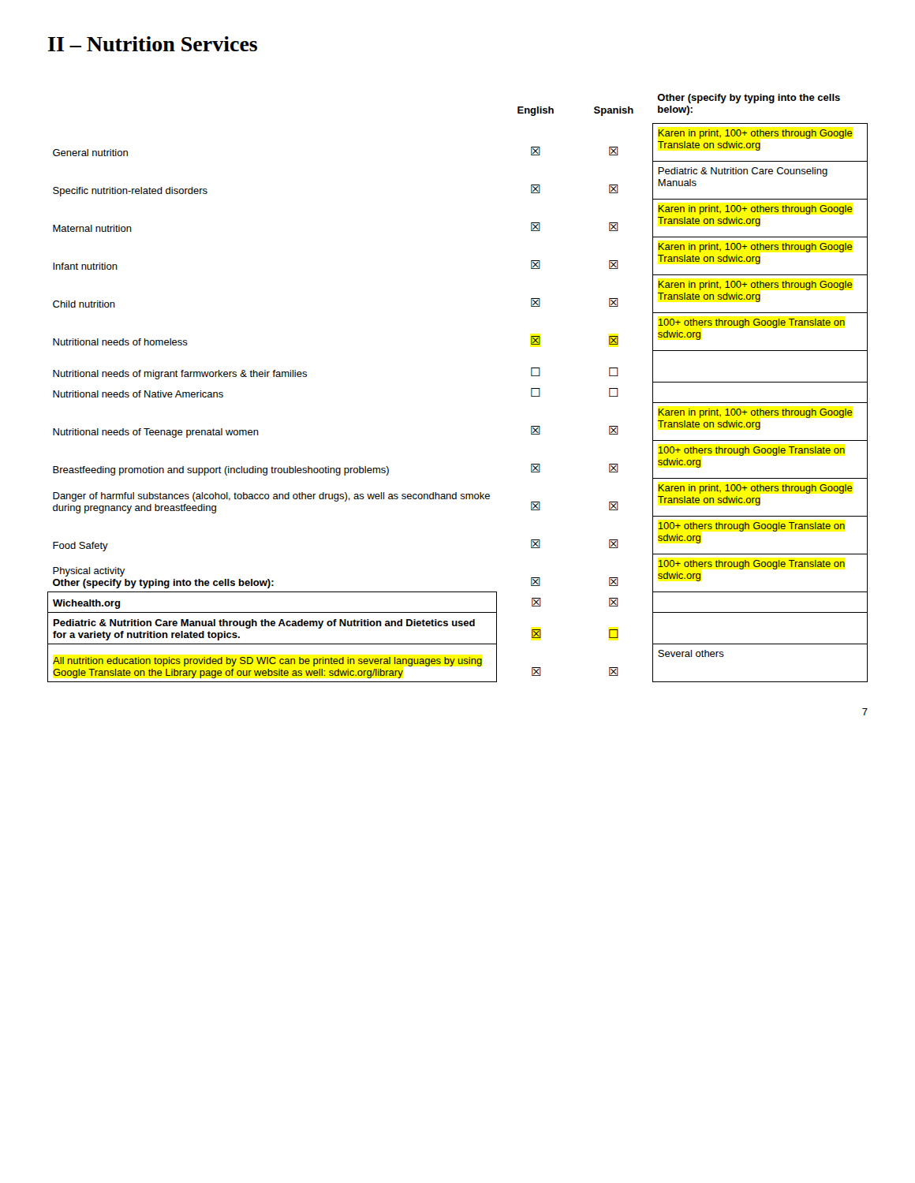II – Nutrition Services
| | English | Spanish | Other (specify by typing into the cells below): |
| General nutrition | ☒ | ☒ | Karen in print, 100+ others through Google Translate on sdwic.org |
| Specific nutrition-related disorders | ☒ | ☒ | Pediatric & Nutrition Care Counseling Manuals |
| Maternal nutrition | ☒ | ☒ | Karen in print, 100+ others through Google Translate on sdwic.org |
| Infant nutrition | ☒ | ☒ | Karen in print, 100+ others through Google Translate on sdwic.org |
| Child nutrition | ☒ | ☒ | Karen in print, 100+ others through Google Translate on sdwic.org |
| Nutritional needs of homeless | ☒ | ☒ | 100+ others through Google Translate on sdwic.org |
| Nutritional needs of migrant farmworkers & their families | ☐ | ☐ | |
| Nutritional needs of Native Americans | ☐ | ☐ | |
| Nutritional needs of Teenage prenatal women | ☒ | ☒ | Karen in print, 100+ others through Google Translate on sdwic.org |
| Breastfeeding promotion and support (including troubleshooting problems) | ☒ | ☒ | 100+ others through Google Translate on sdwic.org |
| Danger of harmful substances (alcohol, tobacco and other drugs), as well as secondhand smoke during pregnancy and breastfeeding | ☒ | ☒ | Karen in print, 100+ others through Google Translate on sdwic.org |
| Food Safety | ☒ | ☒ | 100+ others through Google Translate on sdwic.org |
| Physical activity Other (specify by typing into the cells below): | ☒ | ☒ | 100+ others through Google Translate on sdwic.org |
| Wichealth.org | ☒ | ☒ | |
| Pediatric & Nutrition Care Manual through the Academy of Nutrition and Dietetics used for a variety of nutrition related topics. | ☒ | ☐ | |
| All nutrition education topics provided by SD WIC can be printed in several languages by using Google Translate on the Library page of our website as well: sdwic.org/library | ☒ | ☒ | Several others |
7